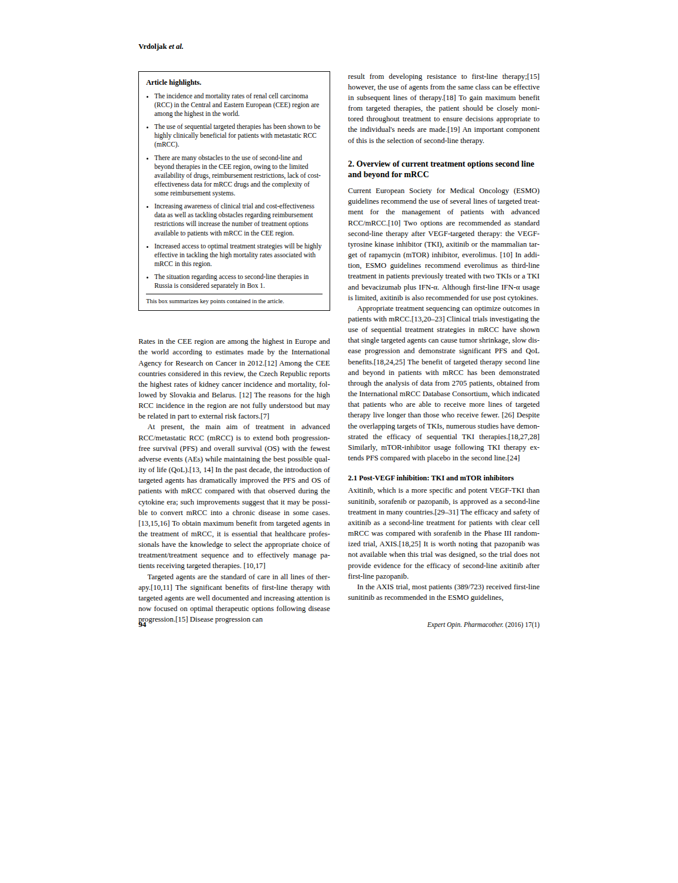Vrdoljak et al.
Article highlights.
The incidence and mortality rates of renal cell carcinoma (RCC) in the Central and Eastern European (CEE) region are among the highest in the world.
The use of sequential targeted therapies has been shown to be highly clinically beneficial for patients with metastatic RCC (mRCC).
There are many obstacles to the use of second-line and beyond therapies in the CEE region, owing to the limited availability of drugs, reimbursement restrictions, lack of cost-effectiveness data for mRCC drugs and the complexity of some reimbursement systems.
Increasing awareness of clinical trial and cost-effectiveness data as well as tackling obstacles regarding reimbursement restrictions will increase the number of treatment options available to patients with mRCC in the CEE region.
Increased access to optimal treatment strategies will be highly effective in tackling the high mortality rates associated with mRCC in this region.
The situation regarding access to second-line therapies in Russia is considered separately in Box 1.
This box summarizes key points contained in the article.
Rates in the CEE region are among the highest in Europe and the world according to estimates made by the International Agency for Research on Cancer in 2012.[12] Among the CEE countries considered in this review, the Czech Republic reports the highest rates of kidney cancer incidence and mortality, followed by Slovakia and Belarus. [12] The reasons for the high RCC incidence in the region are not fully understood but may be related in part to external risk factors.[7]
At present, the main aim of treatment in advanced RCC/metastatic RCC (mRCC) is to extend both progression-free survival (PFS) and overall survival (OS) with the fewest adverse events (AEs) while maintaining the best possible quality of life (QoL).[13, 14] In the past decade, the introduction of targeted agents has dramatically improved the PFS and OS of patients with mRCC compared with that observed during the cytokine era; such improvements suggest that it may be possible to convert mRCC into a chronic disease in some cases.[13,15,16] To obtain maximum benefit from targeted agents in the treatment of mRCC, it is essential that healthcare professionals have the knowledge to select the appropriate choice of treatment/treatment sequence and to effectively manage patients receiving targeted therapies. [10,17]
Targeted agents are the standard of care in all lines of therapy.[10,11] The significant benefits of first-line therapy with targeted agents are well documented and increasing attention is now focused on optimal therapeutic options following disease progression.[15] Disease progression can
result from developing resistance to first-line therapy;[15] however, the use of agents from the same class can be effective in subsequent lines of therapy.[18] To gain maximum benefit from targeted therapies, the patient should be closely monitored throughout treatment to ensure decisions appropriate to the individual's needs are made.[19] An important component of this is the selection of second-line therapy.
2. Overview of current treatment options second line and beyond for mRCC
Current European Society for Medical Oncology (ESMO) guidelines recommend the use of several lines of targeted treatment for the management of patients with advanced RCC/mRCC.[10] Two options are recommended as standard second-line therapy after VEGF-targeted therapy: the VEGF-tyrosine kinase inhibitor (TKI), axitinib or the mammalian target of rapamycin (mTOR) inhibitor, everolimus. [10] In addition, ESMO guidelines recommend everolimus as third-line treatment in patients previously treated with two TKIs or a TKI and bevacizumab plus IFN-α. Although first-line IFN-α usage is limited, axitinib is also recommended for use post cytokines.
Appropriate treatment sequencing can optimize outcomes in patients with mRCC.[13,20–23] Clinical trials investigating the use of sequential treatment strategies in mRCC have shown that single targeted agents can cause tumor shrinkage, slow disease progression and demonstrate significant PFS and QoL benefits.[18,24,25] The benefit of targeted therapy second line and beyond in patients with mRCC has been demonstrated through the analysis of data from 2705 patients, obtained from the International mRCC Database Consortium, which indicated that patients who are able to receive more lines of targeted therapy live longer than those who receive fewer. [26] Despite the overlapping targets of TKIs, numerous studies have demonstrated the efficacy of sequential TKI therapies.[18,27,28] Similarly, mTOR-inhibitor usage following TKI therapy extends PFS compared with placebo in the second line.[24]
2.1 Post-VEGF inhibition: TKI and mTOR inhibitors
Axitinib, which is a more specific and potent VEGF-TKI than sunitinib, sorafenib or pazopanib, is approved as a second-line treatment in many countries.[29–31] The efficacy and safety of axitinib as a second-line treatment for patients with clear cell mRCC was compared with sorafenib in the Phase III randomized trial, AXIS.[18,25] It is worth noting that pazopanib was not available when this trial was designed, so the trial does not provide evidence for the efficacy of second-line axitinib after first-line pazopanib.
In the AXIS trial, most patients (389/723) received first-line sunitinib as recommended in the ESMO guidelines,
94 Expert Opin. Pharmacother. (2016) 17(1)